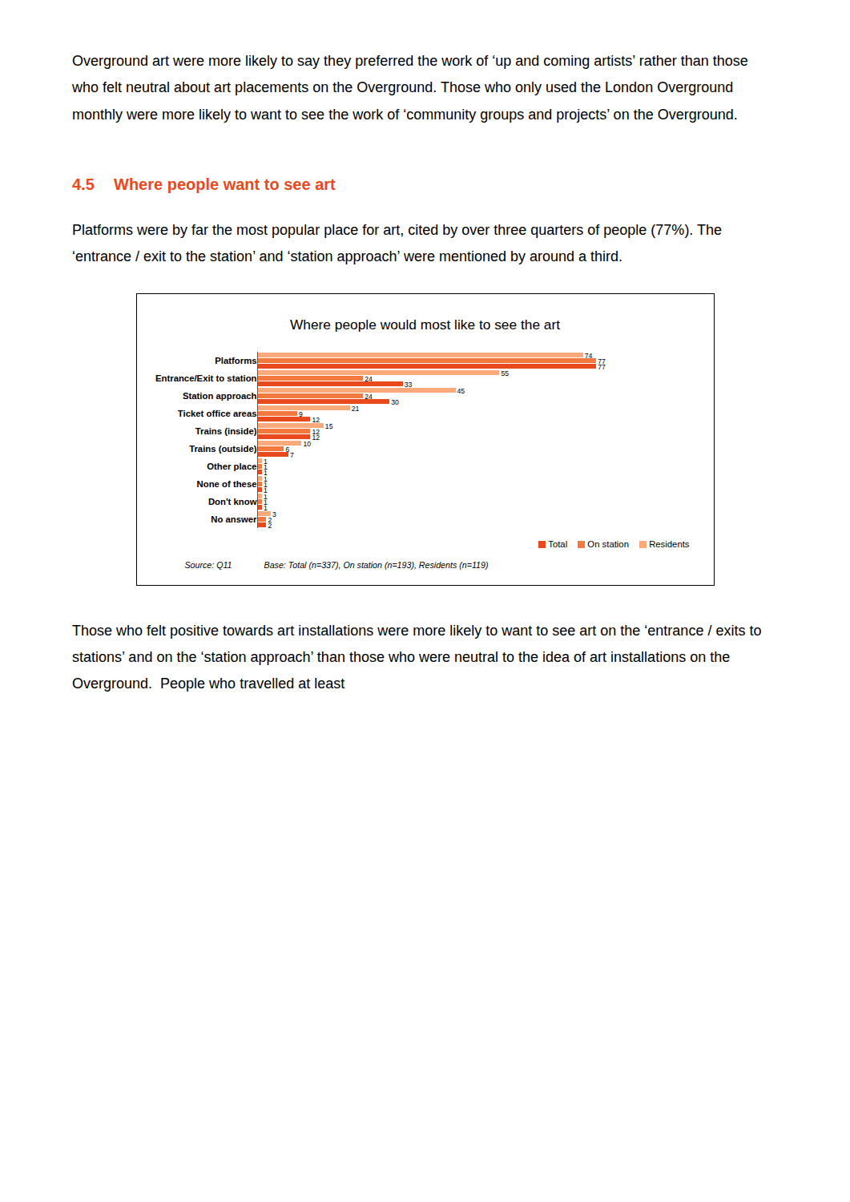Overground art were more likely to say they preferred the work of ‘up and coming artists’ rather than those who felt neutral about art placements on the Overground. Those who only used the London Overground monthly were more likely to want to see the work of ‘community groups and projects’ on the Overground.
4.5 Where people want to see art
Platforms were by far the most popular place for art, cited by over three quarters of people (77%). The ‘entrance / exit to the station’ and ‘station approach’ were mentioned by around a third.
Where people would most like to see the art
| Platforms | 74 77 77 |
| Entrance/Exit to station | 55 24 33 |
| Station approach | 45 24 30 |
| Ticket office areas | 21 9 12 |
| Trains (inside) | 15 12 12 |
| Trains (outside) | 10 6 7 |
| Other place | 1 1 1 |
| None of these | 1 1 1 |
| Don't know | 1 1 1 |
| No answer | 3 2 2 |
Total On station Residents
Source: Q11 Base: Total (n=337), On station (n=193), Residents (n=119)
Those who felt positive towards art installations were more likely to want to see art on the ‘entrance / exits to stations’ and on the ‘station approach’ than those who were neutral to the idea of art installations on the Overground. People who travelled at least